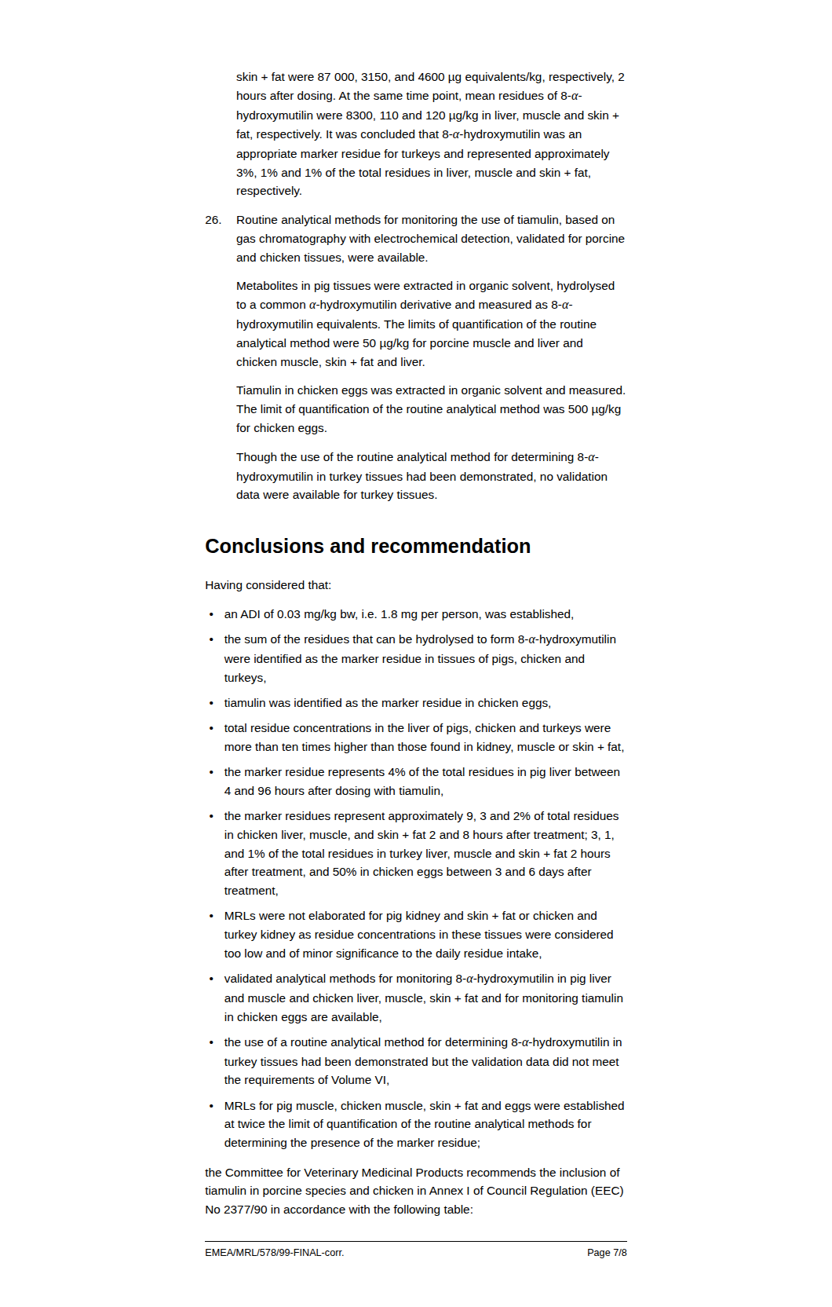skin + fat were 87 000, 3150, and 4600 µg equivalents/kg, respectively, 2 hours after dosing. At the same time point, mean residues of 8-α-hydroxymutilin were 8300, 110 and 120 µg/kg in liver, muscle and skin + fat, respectively. It was concluded that 8-α-hydroxymutilin was an appropriate marker residue for turkeys and represented approximately 3%, 1% and 1% of the total residues in liver, muscle and skin + fat, respectively.
26.
Routine analytical methods for monitoring the use of tiamulin, based on gas chromatography with electrochemical detection, validated for porcine and chicken tissues, were available.
Metabolites in pig tissues were extracted in organic solvent, hydrolysed to a common α-hydroxymutilin derivative and measured as 8-α-hydroxymutilin equivalents. The limits of quantification of the routine analytical method were 50 µg/kg for porcine muscle and liver and chicken muscle, skin + fat and liver.
Tiamulin in chicken eggs was extracted in organic solvent and measured. The limit of quantification of the routine analytical method was 500 µg/kg for chicken eggs.
Though the use of the routine analytical method for determining 8-α-hydroxymutilin in turkey tissues had been demonstrated, no validation data were available for turkey tissues.
Conclusions and recommendation
Having considered that:
an ADI of 0.03 mg/kg bw, i.e. 1.8 mg per person, was established,
the sum of the residues that can be hydrolysed to form 8-α-hydroxymutilin were identified as the marker residue in tissues of pigs, chicken and turkeys,
tiamulin was identified as the marker residue in chicken eggs,
total residue concentrations in the liver of pigs, chicken and turkeys were more than ten times higher than those found in kidney, muscle or skin + fat,
the marker residue represents 4% of the total residues in pig liver between 4 and 96 hours after dosing with tiamulin,
the marker residues represent approximately 9, 3 and 2% of total residues in chicken liver, muscle, and skin + fat 2 and 8 hours after treatment; 3, 1, and 1% of the total residues in turkey liver, muscle and skin + fat 2 hours after treatment, and 50% in chicken eggs between 3 and 6 days after treatment,
MRLs were not elaborated for pig kidney and skin + fat or chicken and turkey kidney as residue concentrations in these tissues were considered too low and of minor significance to the daily residue intake,
validated analytical methods for monitoring 8-α-hydroxymutilin in pig liver and muscle and chicken liver, muscle, skin + fat and for monitoring tiamulin in chicken eggs are available,
the use of a routine analytical method for determining 8-α-hydroxymutilin in turkey tissues had been demonstrated but the validation data did not meet the requirements of Volume VI,
MRLs for pig muscle, chicken muscle, skin + fat and eggs were established at twice the limit of quantification of the routine analytical methods for determining the presence of the marker residue;
the Committee for Veterinary Medicinal Products recommends the inclusion of tiamulin in porcine species and chicken in Annex I of Council Regulation (EEC) No 2377/90 in accordance with the following table:
EMEA/MRL/578/99-FINAL-corr.
Page 7/8